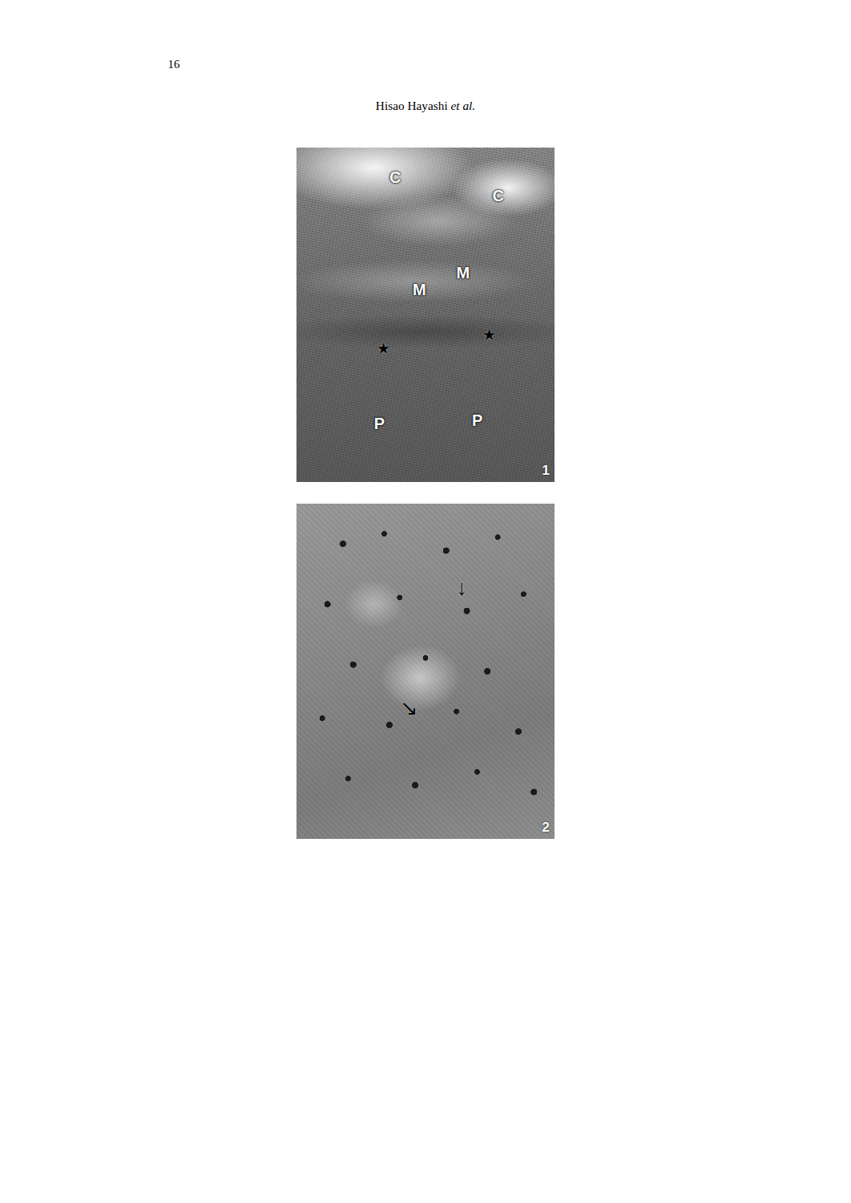16
Hisao Hayashi et al.
C C M M P P ★ ★ 1
↓ ↘ 2